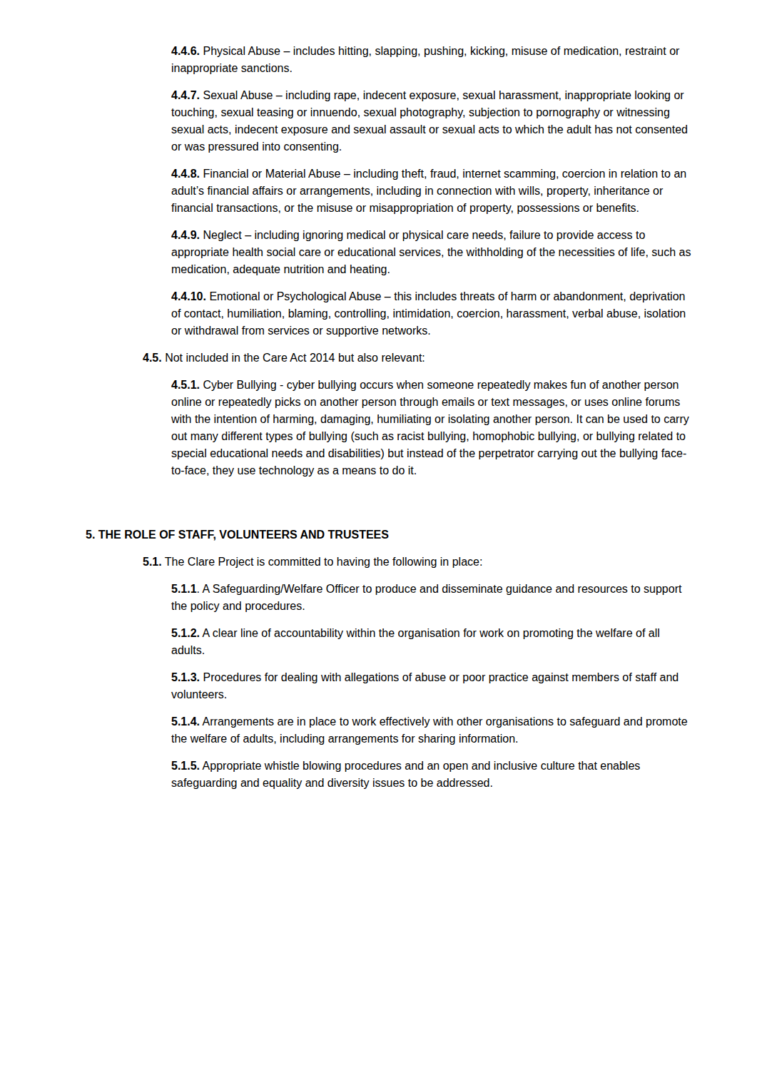4.4.6. Physical Abuse – includes hitting, slapping, pushing, kicking, misuse of medication, restraint or inappropriate sanctions.
4.4.7. Sexual Abuse – including rape, indecent exposure, sexual harassment, inappropriate looking or touching, sexual teasing or innuendo, sexual photography, subjection to pornography or witnessing sexual acts, indecent exposure and sexual assault or sexual acts to which the adult has not consented or was pressured into consenting.
4.4.8. Financial or Material Abuse – including theft, fraud, internet scamming, coercion in relation to an adult’s financial affairs or arrangements, including in connection with wills, property, inheritance or financial transactions, or the misuse or misappropriation of property, possessions or benefits.
4.4.9. Neglect – including ignoring medical or physical care needs, failure to provide access to appropriate health social care or educational services, the withholding of the necessities of life, such as medication, adequate nutrition and heating.
4.4.10. Emotional or Psychological Abuse – this includes threats of harm or abandonment, deprivation of contact, humiliation, blaming, controlling, intimidation, coercion, harassment, verbal abuse, isolation or withdrawal from services or supportive networks.
4.5. Not included in the Care Act 2014 but also relevant:
4.5.1. Cyber Bullying - cyber bullying occurs when someone repeatedly makes fun of another person online or repeatedly picks on another person through emails or text messages, or uses online forums with the intention of harming, damaging, humiliating or isolating another person. It can be used to carry out many different types of bullying (such as racist bullying, homophobic bullying, or bullying related to special educational needs and disabilities) but instead of the perpetrator carrying out the bullying face-to-face, they use technology as a means to do it.
5. THE ROLE OF STAFF, VOLUNTEERS AND TRUSTEES
5.1. The Clare Project is committed to having the following in place:
5.1.1. A Safeguarding/Welfare Officer to produce and disseminate guidance and resources to support the policy and procedures.
5.1.2. A clear line of accountability within the organisation for work on promoting the welfare of all adults.
5.1.3. Procedures for dealing with allegations of abuse or poor practice against members of staff and volunteers.
5.1.4. Arrangements are in place to work effectively with other organisations to safeguard and promote the welfare of adults, including arrangements for sharing information.
5.1.5. Appropriate whistle blowing procedures and an open and inclusive culture that enables safeguarding and equality and diversity issues to be addressed.